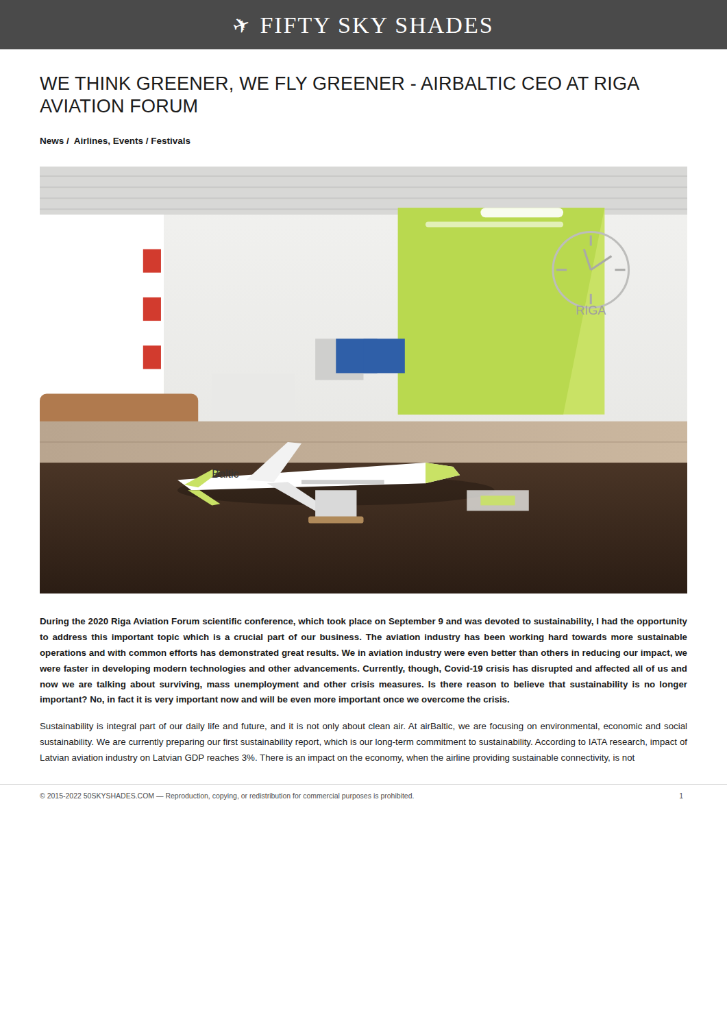✈ FIFTY SKY SHADES
WE THINK GREENER, WE FLY GREENER - AIRBALTIC CEO AT RIGA AVIATION FORUM
News / Airlines, Events / Festivals
During the 2020 Riga Aviation Forum scientific conference, which took place on September 9 and was devoted to sustainability, I had the opportunity to address this important topic which is a crucial part of our business. The aviation industry has been working hard towards more sustainable operations and with common efforts has demonstrated great results. We in aviation industry were even better than others in reducing our impact, we were faster in developing modern technologies and other advancements. Currently, though, Covid-19 crisis has disrupted and affected all of us and now we are talking about surviving, mass unemployment and other crisis measures. Is there reason to believe that sustainability is no longer important? No, in fact it is very important now and will be even more important once we overcome the crisis.
Sustainability is integral part of our daily life and future, and it is not only about clean air. At airBaltic, we are focusing on environmental, economic and social sustainability. We are currently preparing our first sustainability report, which is our long-term commitment to sustainability. According to IATA research, impact of Latvian aviation industry on Latvian GDP reaches 3%. There is an impact on the economy, when the airline providing sustainable connectivity, is not
© 2015-2022 50SKYSHADES.COM — Reproduction, copying, or redistribution for commercial purposes is prohibited.
1